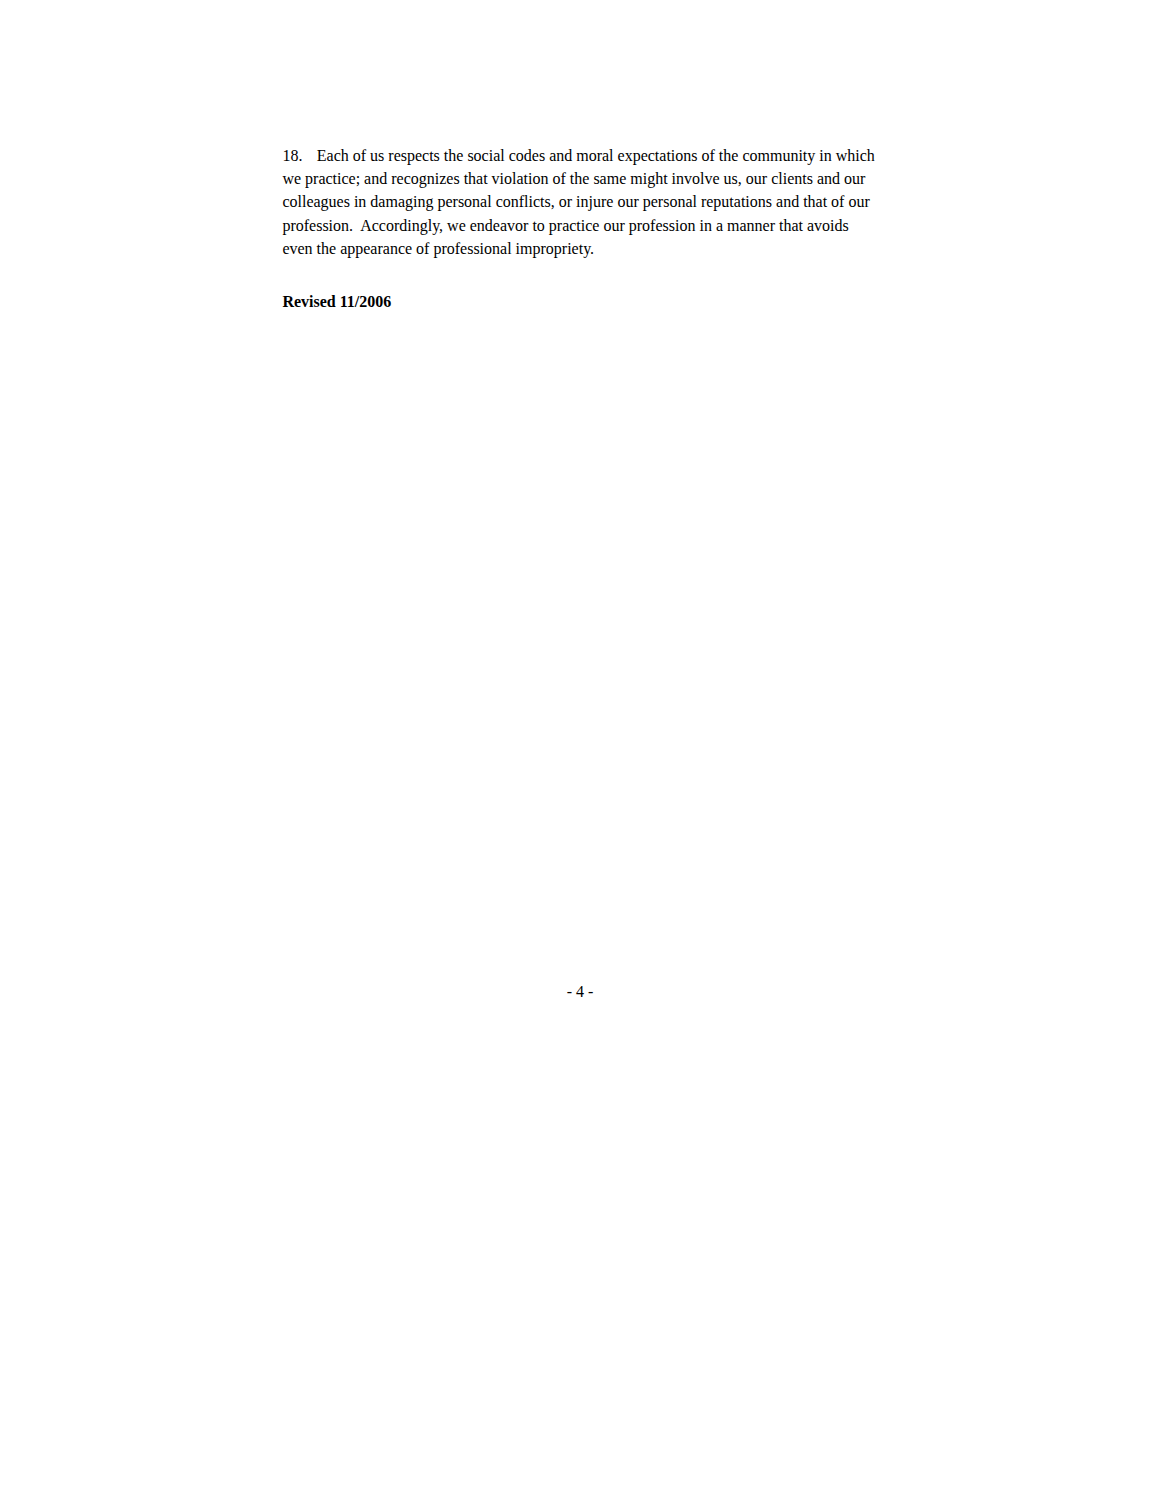18. Each of us respects the social codes and moral expectations of the community in which we practice; and recognizes that violation of the same might involve us, our clients and our colleagues in damaging personal conflicts, or injure our personal reputations and that of our profession. Accordingly, we endeavor to practice our profession in a manner that avoids even the appearance of professional impropriety.
Revised 11/2006
- 4 -